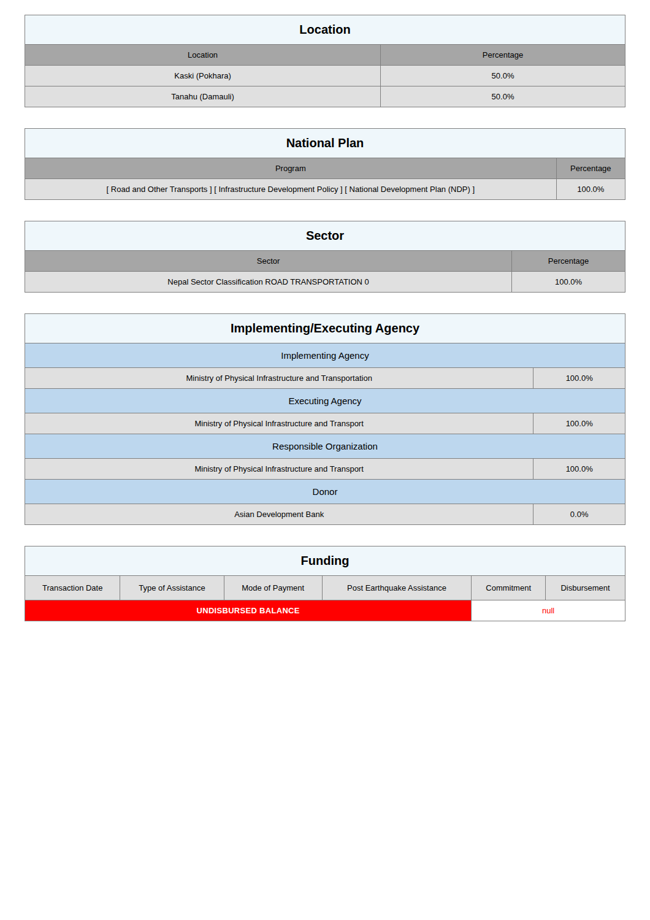Location
| Location | Percentage |
| --- | --- |
| Kaski (Pokhara) | 50.0% |
| Tanahu (Damauli) | 50.0% |
National Plan
| Program | Percentage |
| --- | --- |
| [ Road and Other Transports ] [ Infrastructure Development Policy ] [ National Development Plan (NDP) ] | 100.0% |
Sector
| Sector | Percentage |
| --- | --- |
| Nepal Sector Classification ROAD TRANSPORTATION 0 | 100.0% |
Implementing/Executing Agency
| Implementing Agency |
| Ministry of Physical Infrastructure and Transportation | 100.0% |
| Executing Agency |
| Ministry of Physical Infrastructure and Transport | 100.0% |
| Responsible Organization |
| Ministry of Physical Infrastructure and Transport | 100.0% |
| Donor |
| Asian Development Bank | 0.0% |
Funding
| Transaction Date | Type of Assistance | Mode of Payment | Post Earthquake Assistance | Commitment | Disbursement |
| --- | --- | --- | --- | --- | --- |
| UNDISBURSED BALANCE | null |